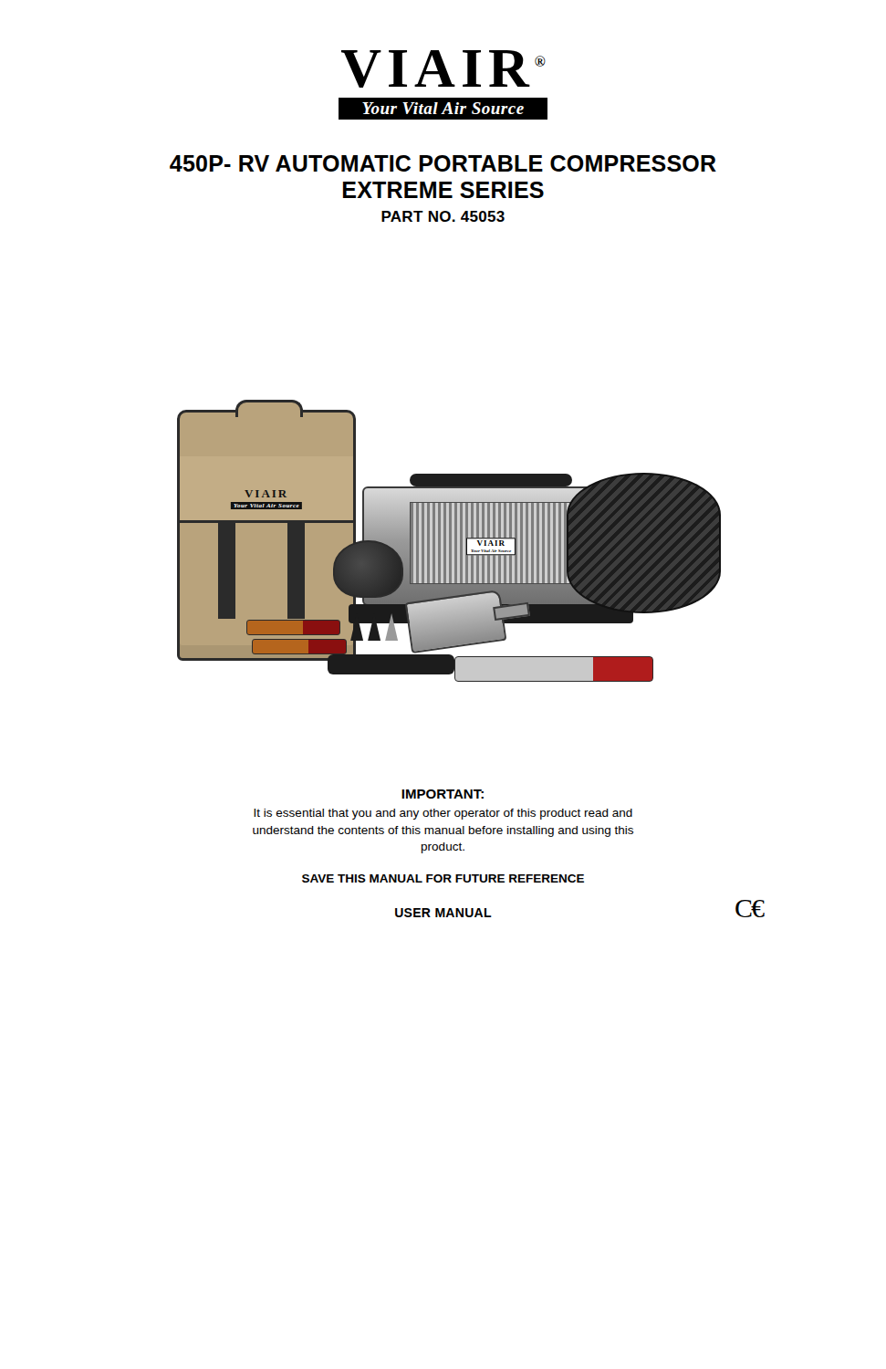VIAIR® Your Vital Air Source
450P- RV AUTOMATIC PORTABLE COMPRESSOR
EXTREME SERIES
PART NO. 45053
VIAIRYour Vital Air Source
VIAIRYour Vital Air Source
IMPORTANT:
It is essential that you and any other operator of this product read and understand the contents of this manual before installing and using this product.
SAVE THIS MANUAL FOR FUTURE REFERENCE
USER MANUAL C€